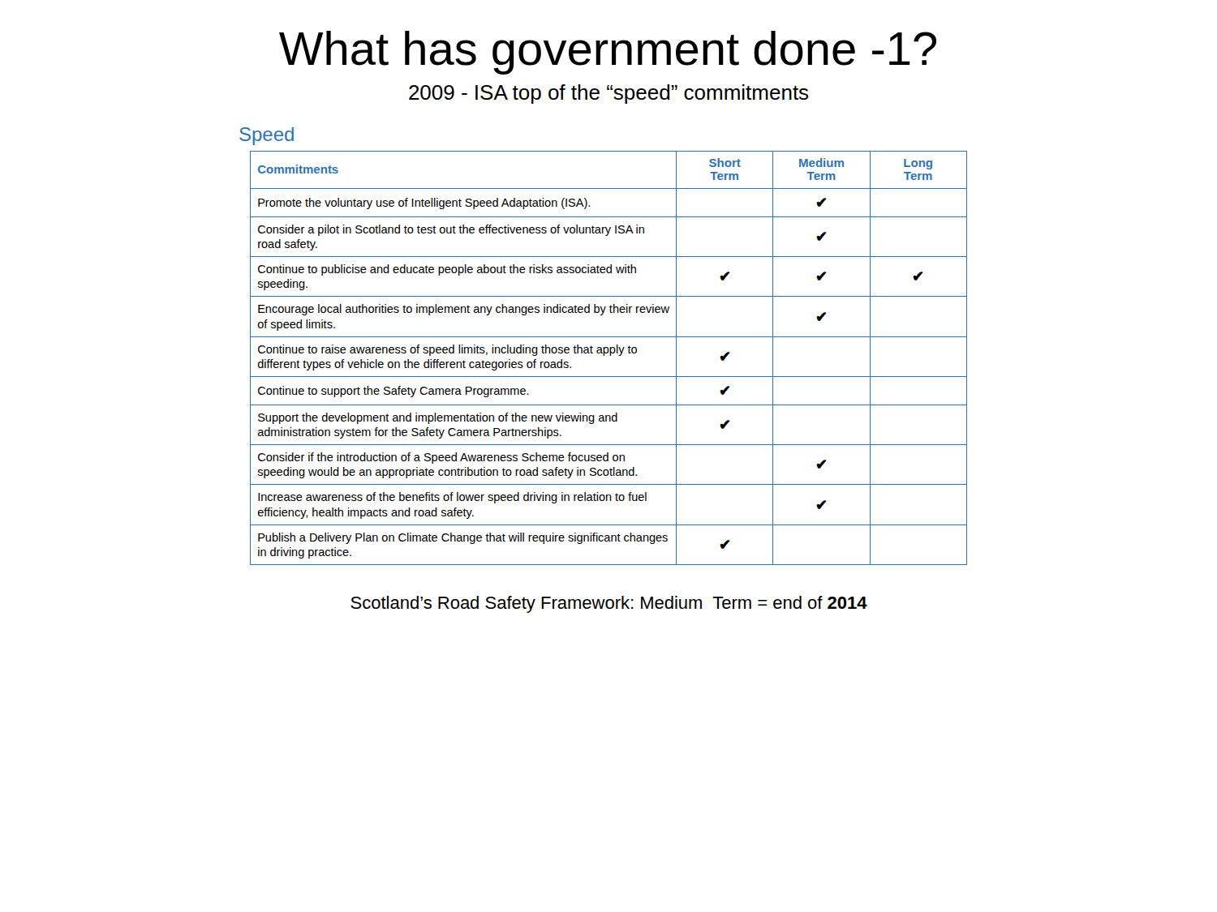What has government done -1?
2009 - ISA top of the “speed” commitments
Speed
| Commitments | Short Term | Medium Term | Long Term |
| --- | --- | --- | --- |
| Promote the voluntary use of Intelligent Speed Adaptation (ISA). | | ✔ | |
| Consider a pilot in Scotland to test out the effectiveness of voluntary ISA in road safety. | | ✔ | |
| Continue to publicise and educate people about the risks associated with speeding. | ✔ | ✔ | ✔ |
| Encourage local authorities to implement any changes indicated by their review of speed limits. | | ✔ | |
| Continue to raise awareness of speed limits, including those that apply to different types of vehicle on the different categories of roads. | ✔ | | |
| Continue to support the Safety Camera Programme. | ✔ | | |
| Support the development and implementation of the new viewing and administration system for the Safety Camera Partnerships. | ✔ | | |
| Consider if the introduction of a Speed Awareness Scheme focused on speeding would be an appropriate contribution to road safety in Scotland. | | ✔ | |
| Increase awareness of the benefits of lower speed driving in relation to fuel efficiency, health impacts and road safety. | | ✔ | |
| Publish a Delivery Plan on Climate Change that will require significant changes in driving practice. | ✔ | | |
Scotland’s Road Safety Framework: Medium Term = end of 2014